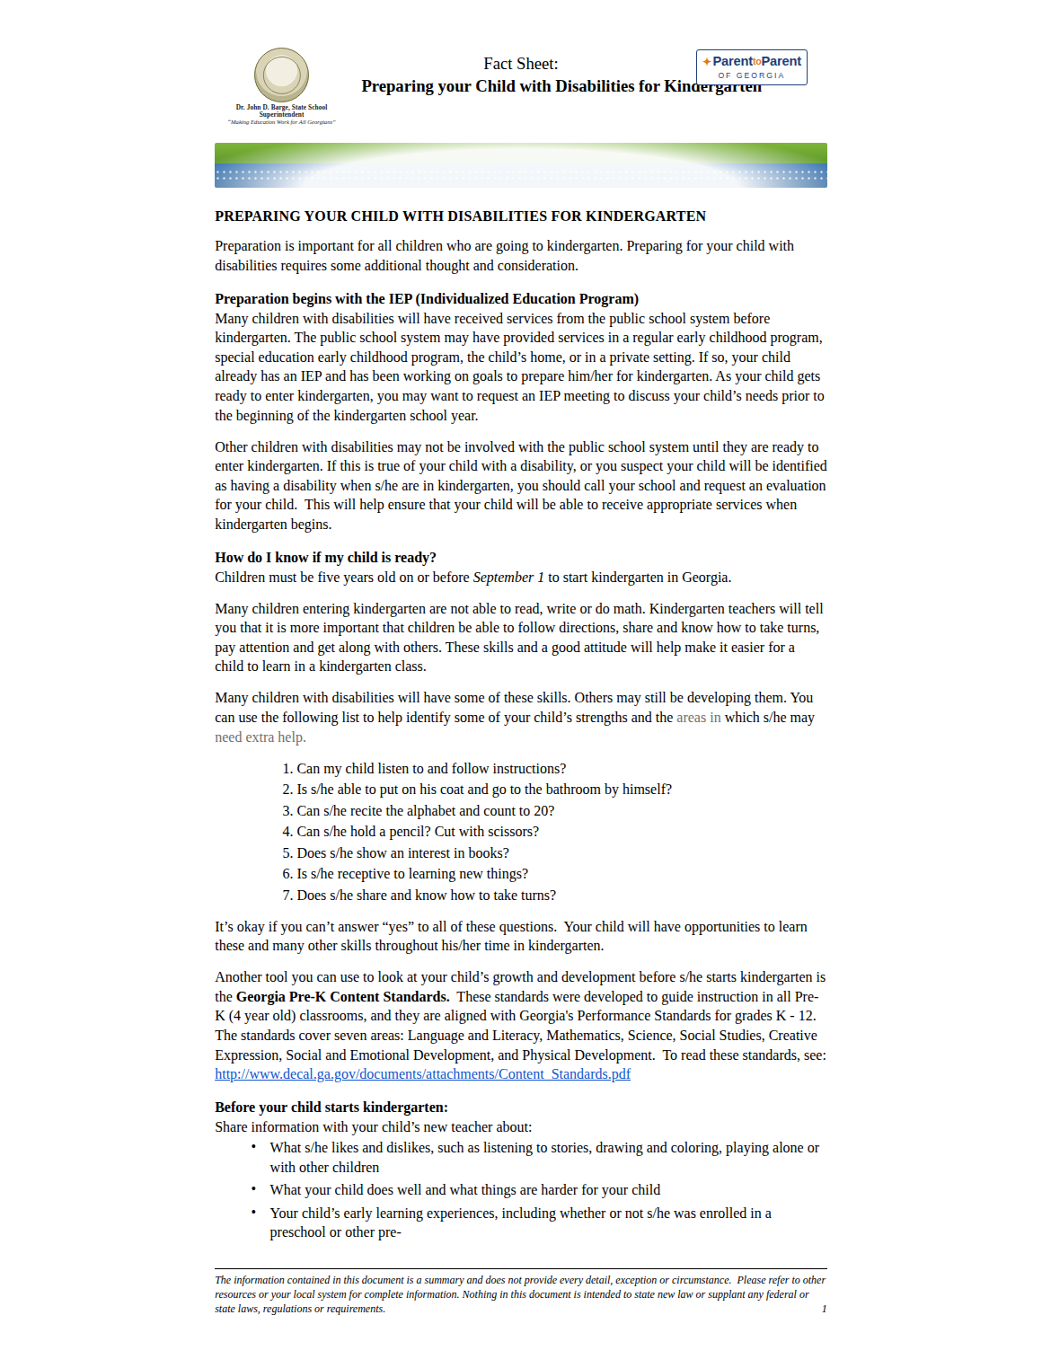Dr. John D. Barge, State School Superintendent
“Making Education Work for All Georgians”
Fact Sheet:
Preparing your Child with Disabilities for Kindergarten
✦Parentto Parent
OF GEORGIA
PREPARING YOUR CHILD WITH DISABILITIES FOR KINDERGARTEN
Preparation is important for all children who are going to kindergarten. Preparing for your child with disabilities requires some additional thought and consideration.
Preparation begins with the IEP (Individualized Education Program)
Many children with disabilities will have received services from the public school system before kindergarten. The public school system may have provided services in a regular early childhood program, special education early childhood program, the child’s home, or in a private setting. If so, your child already has an IEP and has been working on goals to prepare him/her for kindergarten. As your child gets ready to enter kindergarten, you may want to request an IEP meeting to discuss your child’s needs prior to the beginning of the kindergarten school year.
Other children with disabilities may not be involved with the public school system until they are ready to enter kindergarten. If this is true of your child with a disability, or you suspect your child will be identified as having a disability when s/he are in kindergarten, you should call your school and request an evaluation for your child. This will help ensure that your child will be able to receive appropriate services when kindergarten begins.
How do I know if my child is ready?
Children must be five years old on or before September 1 to start kindergarten in Georgia.
Many children entering kindergarten are not able to read, write or do math. Kindergarten teachers will tell you that it is more important that children be able to follow directions, share and know how to take turns, pay attention and get along with others. These skills and a good attitude will help make it easier for a child to learn in a kindergarten class.
Many children with disabilities will have some of these skills. Others may still be developing them. You can use the following list to help identify some of your child’s strengths and the areas in which s/he may need extra help.
Can my child listen to and follow instructions?
Is s/he able to put on his coat and go to the bathroom by himself?
Can s/he recite the alphabet and count to 20?
Can s/he hold a pencil? Cut with scissors?
Does s/he show an interest in books?
Is s/he receptive to learning new things?
Does s/he share and know how to take turns?
It’s okay if you can’t answer “yes” to all of these questions. Your child will have opportunities to learn these and many other skills throughout his/her time in kindergarten.
Another tool you can use to look at your child’s growth and development before s/he starts kindergarten is the Georgia Pre-K Content Standards. These standards were developed to guide instruction in all Pre-K (4 year old) classrooms, and they are aligned with Georgia's Performance Standards for grades K - 12. The standards cover seven areas: Language and Literacy, Mathematics, Science, Social Studies, Creative Expression, Social and Emotional Development, and Physical Development. To read these standards, see:
http://www.decal.ga.gov/documents/attachments/Content_Standards.pdf
Before your child starts kindergarten:
Share information with your child’s new teacher about:
What s/he likes and dislikes, such as listening to stories, drawing and coloring, playing alone or with other children
What your child does well and what things are harder for your child
Your child’s early learning experiences, including whether or not s/he was enrolled in a preschool or other pre-
The information contained in this document is a summary and does not provide every detail, exception or circumstance. Please refer to other resources or your local system for complete information. Nothing in this document is intended to state new law or supplant any federal or state laws, regulations or requirements. 1